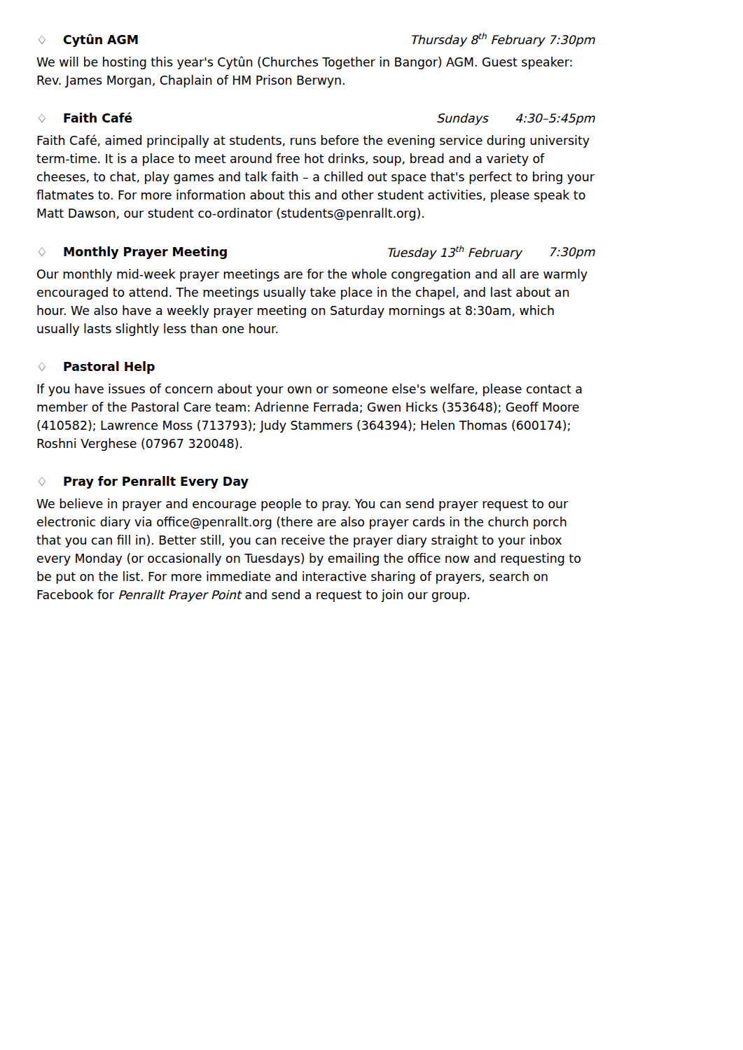♢ Cytûn AGM Thursday 8th February 7:30pm
We will be hosting this year's Cytûn (Churches Together in Bangor) AGM. Guest speaker: Rev. James Morgan, Chaplain of HM Prison Berwyn.
♢ Faith Café Sundays4:30–5:45pm
Faith Café, aimed principally at students, runs before the evening service during university term-time. It is a place to meet around free hot drinks, soup, bread and a variety of cheeses, to chat, play games and talk faith – a chilled out space that's perfect to bring your flatmates to. For more information about this and other student activities, please speak to Matt Dawson, our student co-ordinator (students@penrallt.org).
♢ Monthly Prayer Meeting Tuesday 13th February7:30pm
Our monthly mid-week prayer meetings are for the whole congregation and all are warmly encouraged to attend. The meetings usually take place in the chapel, and last about an hour. We also have a weekly prayer meeting on Saturday mornings at 8:30am, which usually lasts slightly less than one hour.
♢ Pastoral Help
If you have issues of concern about your own or someone else's welfare, please contact a member of the Pastoral Care team: Adrienne Ferrada; Gwen Hicks (353648); Geoff Moore (410582); Lawrence Moss (713793); Judy Stammers (364394); Helen Thomas (600174); Roshni Verghese (07967 320048).
♢ Pray for Penrallt Every Day
We believe in prayer and encourage people to pray. You can send prayer request to our electronic diary via office@penrallt.org (there are also prayer cards in the church porch that you can fill in). Better still, you can receive the prayer diary straight to your inbox every Monday (or occasionally on Tuesdays) by emailing the office now and requesting to be put on the list. For more immediate and interactive sharing of prayers, search on Facebook for Penrallt Prayer Point and send a request to join our group.